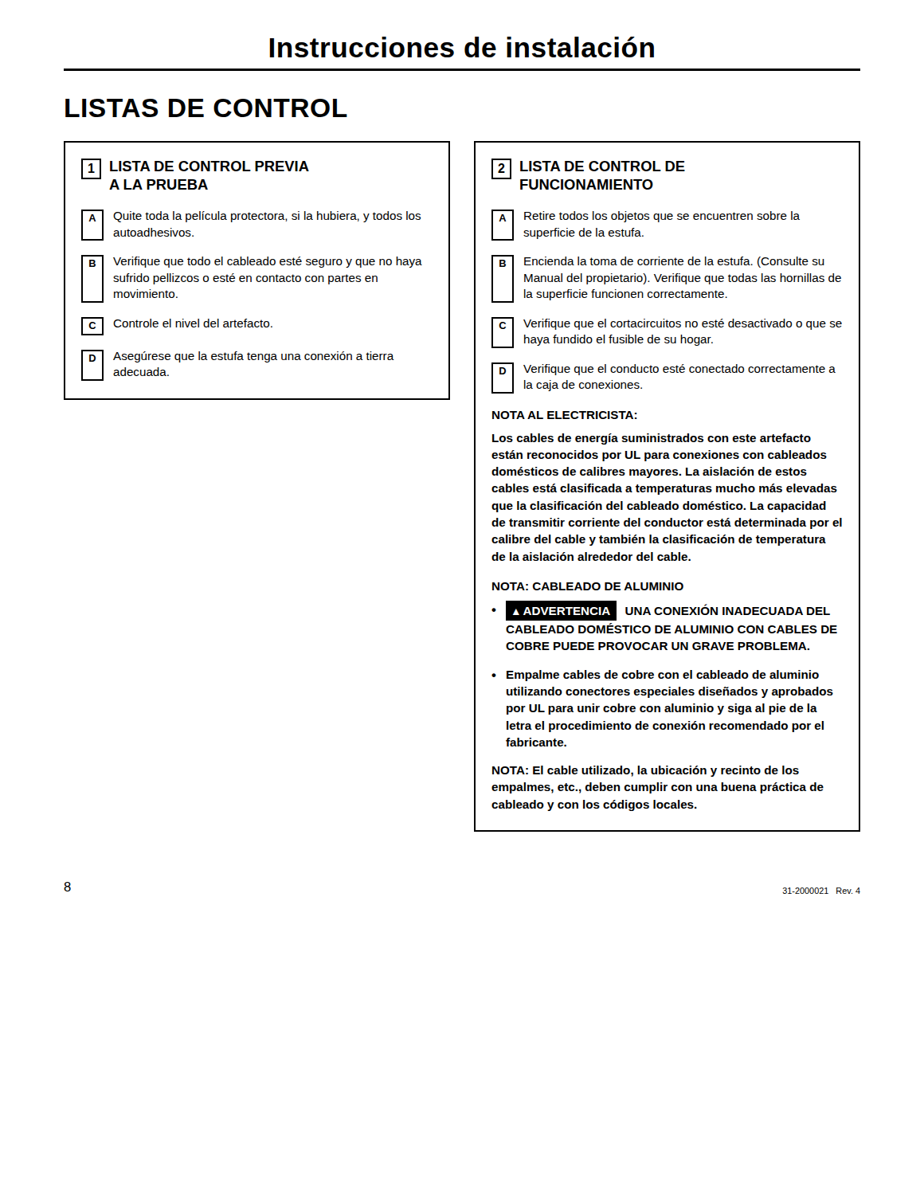Instrucciones de instalación
LISTAS DE CONTROL
1 LISTA DE CONTROL PREVIA
A LA PRUEBA
A
Quite toda la película protectora, si la hubiera, y todos los autoadhesivos.
B
Verifique que todo el cableado esté seguro y que no haya sufrido pellizcos o esté en contacto con partes en movimiento.
C
Controle el nivel del artefacto.
D
Asegúrese que la estufa tenga una conexión a tierra adecuada.
2 LISTA DE CONTROL DE
FUNCIONAMIENTO
A
Retire todos los objetos que se encuentren sobre la superficie de la estufa.
B
Encienda la toma de corriente de la estufa. (Consulte su Manual del propietario). Verifique que todas las hornillas de la superficie funcionen correctamente.
C
Verifique que el cortacircuitos no esté desactivado o que se haya fundido el fusible de su hogar.
D
Verifique que el conducto esté conectado correctamente a la caja de conexiones.
NOTA AL ELECTRICISTA:
Los cables de energía suministrados con este artefacto están reconocidos por UL para conexiones con cableados domésticos de calibres mayores. La aislación de estos cables está clasificada a temperaturas mucho más elevadas que la clasificación del cableado doméstico. La capacidad de transmitir corriente del conductor está determinada por el calibre del cable y también la clasificación de temperatura de la aislación alrededor del cable.
NOTA: CABLEADO DE ALUMINIO
▲ADVERTENCIA UNA CONEXIÓN INADECUADA DEL CABLEADO DOMÉSTICO DE ALUMINIO CON CABLES DE COBRE PUEDE PROVOCAR UN GRAVE PROBLEMA.
Empalme cables de cobre con el cableado de aluminio utilizando conectores especiales diseñados y aprobados por UL para unir cobre con aluminio y siga al pie de la letra el procedimiento de conexión recomendado por el fabricante.
NOTA: El cable utilizado, la ubicación y recinto de los empalmes, etc., deben cumplir con una buena práctica de cableado y con los códigos locales.
8 31-2000021 Rev. 4